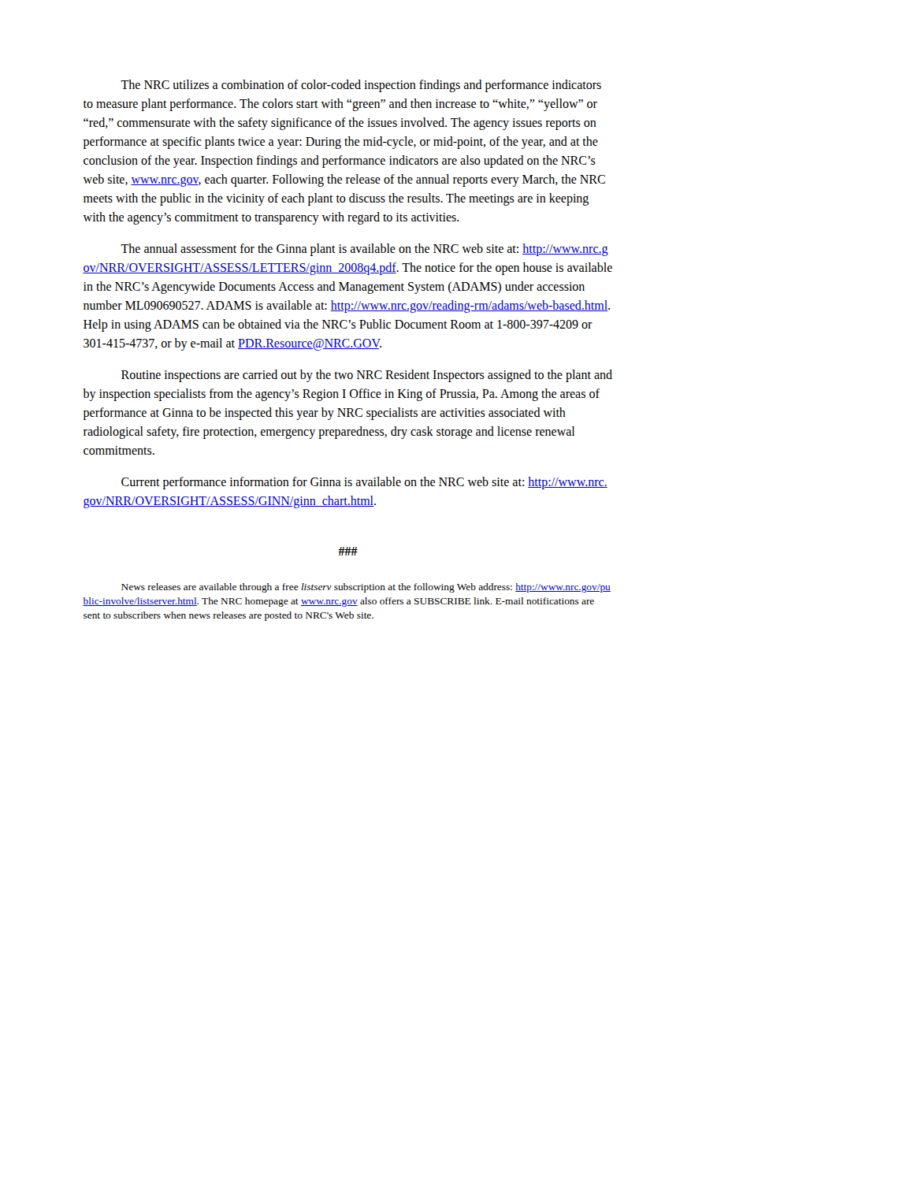The NRC utilizes a combination of color-coded inspection findings and performance indicators to measure plant performance. The colors start with “green” and then increase to “white,” “yellow” or “red,” commensurate with the safety significance of the issues involved. The agency issues reports on performance at specific plants twice a year: During the mid-cycle, or mid-point, of the year, and at the conclusion of the year. Inspection findings and performance indicators are also updated on the NRC’s web site, www.nrc.gov, each quarter. Following the release of the annual reports every March, the NRC meets with the public in the vicinity of each plant to discuss the results. The meetings are in keeping with the agency’s commitment to transparency with regard to its activities.
The annual assessment for the Ginna plant is available on the NRC web site at: http://www.nrc.gov/NRR/OVERSIGHT/ASSESS/LETTERS/ginn_2008q4.pdf. The notice for the open house is available in the NRC’s Agencywide Documents Access and Management System (ADAMS) under accession number ML090690527. ADAMS is available at: http://www.nrc.gov/reading-rm/adams/web-based.html. Help in using ADAMS can be obtained via the NRC’s Public Document Room at 1-800-397-4209 or 301-415-4737, or by e-mail at PDR.Resource@NRC.GOV.
Routine inspections are carried out by the two NRC Resident Inspectors assigned to the plant and by inspection specialists from the agency’s Region I Office in King of Prussia, Pa. Among the areas of performance at Ginna to be inspected this year by NRC specialists are activities associated with radiological safety, fire protection, emergency preparedness, dry cask storage and license renewal commitments.
Current performance information for Ginna is available on the NRC web site at: http://www.nrc.gov/NRR/OVERSIGHT/ASSESS/GINN/ginn_chart.html.
###
News releases are available through a free listserv subscription at the following Web address: http://www.nrc.gov/public-involve/listserver.html. The NRC homepage at www.nrc.gov also offers a SUBSCRIBE link. E-mail notifications are sent to subscribers when news releases are posted to NRC's Web site.